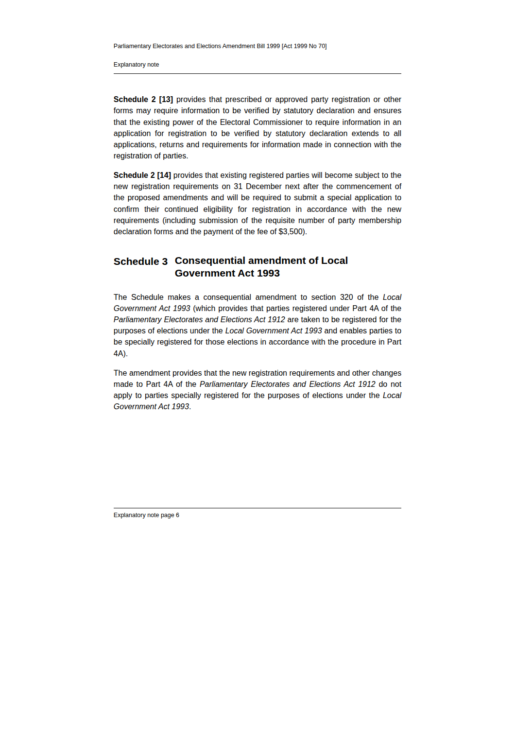Parliamentary Electorates and Elections Amendment Bill 1999 [Act 1999 No 70]
Explanatory note
Schedule 2 [13] provides that prescribed or approved party registration or other forms may require information to be verified by statutory declaration and ensures that the existing power of the Electoral Commissioner to require information in an application for registration to be verified by statutory declaration extends to all applications, returns and requirements for information made in connection with the registration of parties.
Schedule 2 [14] provides that existing registered parties will become subject to the new registration requirements on 31 December next after the commencement of the proposed amendments and will be required to submit a special application to confirm their continued eligibility for registration in accordance with the new requirements (including submission of the requisite number of party membership declaration forms and the payment of the fee of $3,500).
Schedule 3
Consequential amendment of Local
Government Act 1993
The Schedule makes a consequential amendment to section 320 of the Local Government Act 1993 (which provides that parties registered under Part 4A of the Parliamentary Electorates and Elections Act 1912 are taken to be registered for the purposes of elections under the Local Government Act 1993 and enables parties to be specially registered for those elections in accordance with the procedure in Part 4A).
The amendment provides that the new registration requirements and other changes made to Part 4A of the Parliamentary Electorates and Elections Act 1912 do not apply to parties specially registered for the purposes of elections under the Local Government Act 1993.
Explanatory note page 6